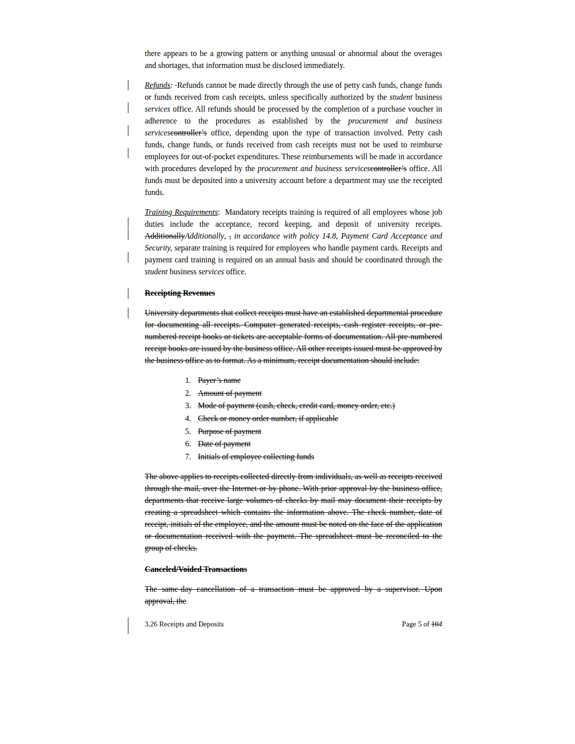there appears to be a growing pattern or anything unusual or abnormal about the overages and shortages, that information must be disclosed immediately.
Refunds: Refunds cannot be made directly through the use of petty cash funds, change funds or funds received from cash receipts, unless specifically authorized by the student business services office. All refunds should be processed by the completion of a purchase voucher in adherence to the procedures as established by the procurement and business services controller’s office, depending upon the type of transaction involved. Petty cash funds, change funds, or funds received from cash receipts must not be used to reimburse employees for out-of-pocket expenditures. These reimbursements will be made in accordance with procedures developed by the procurement and business services controller’s office. All funds must be deposited into a university account before a department may use the receipted funds.
Training Requirements: Mandatory receipts training is required of all employees whose job duties include the acceptance, record keeping, and deposit of university receipts. Additionally Additionally, , in accordance with policy 14.8, Payment Card Acceptance and Security, separate training is required for employees who handle payment cards. Receipts and payment card training is required on an annual basis and should be coordinated through the student business services office.
Receipting Revenues
University departments that collect receipts must have an established departmental procedure for documenting all receipts. Computer generated receipts, cash register receipts, or pre-numbered receipt books or tickets are acceptable forms of documentation. All pre-numbered receipt books are issued by the business office. All other receipts issued must be approved by the business office as to format. As a minimum, receipt documentation should include:
1. Payer’s name
2. Amount of payment
3. Mode of payment (cash, check, credit card, money order, etc.)
4. Check or money order number, if applicable
5. Purpose of payment
6. Date of payment
7. Initials of employee collecting funds
The above applies to receipts collected directly from individuals, as well as receipts received through the mail, over the Internet or by phone. With prior approval by the business office, departments that receive large volumes of checks by mail may document their receipts by creating a spreadsheet which contains the information above. The check number, date of receipt, initials of the employee, and the amount must be noted on the face of the application or documentation received with the payment. The spreadsheet must be reconciled to the group of checks.
Canceled/Voided Transactions
The same-day cancellation of a transaction must be approved by a supervisor. Upon approval, the
3.26 Receipts and Deposits Page 5 of 104